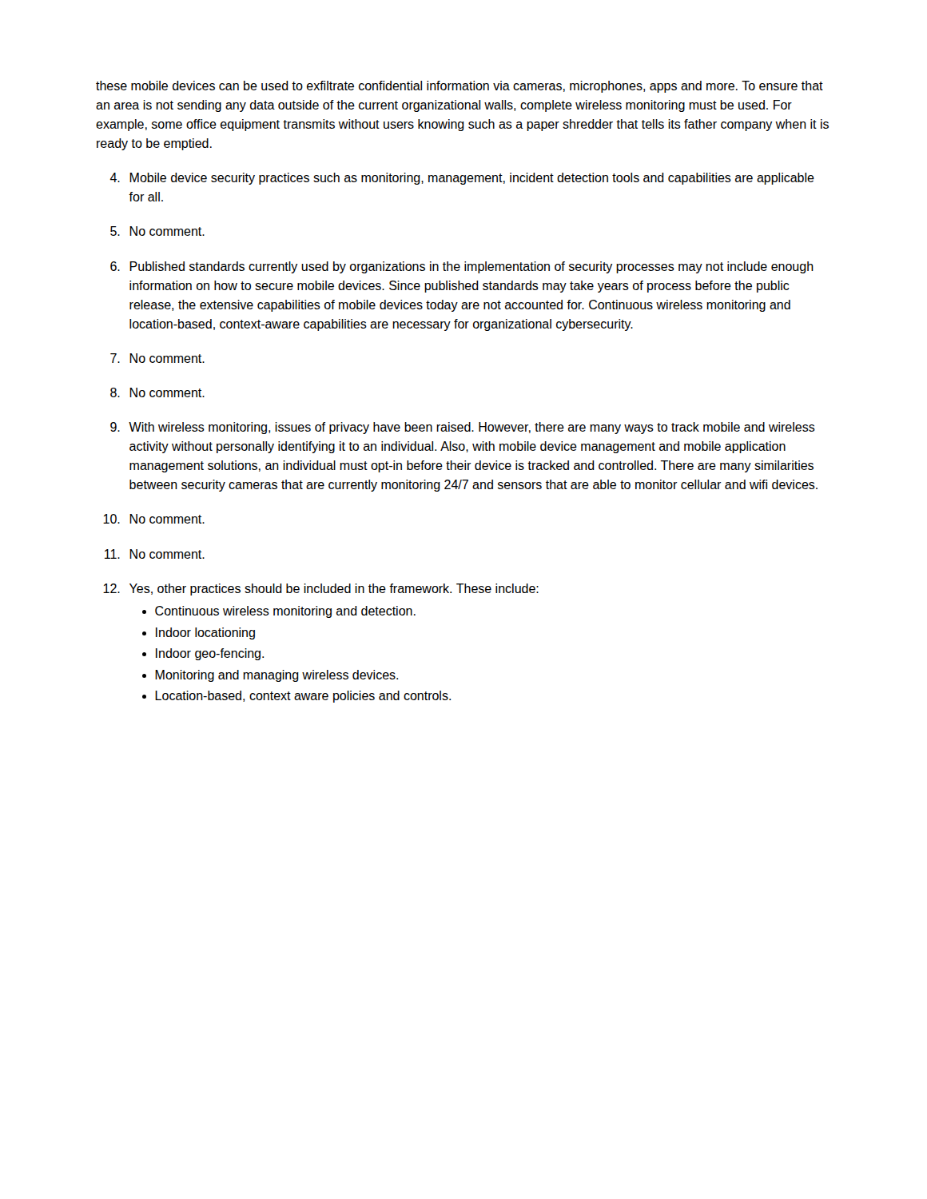these mobile devices can be used to exfiltrate confidential information via cameras, microphones, apps and more. To ensure that an area is not sending any data outside of the current organizational walls, complete wireless monitoring must be used. For example, some office equipment transmits without users knowing such as a paper shredder that tells its father company when it is ready to be emptied.
Mobile device security practices such as monitoring, management, incident detection tools and capabilities are applicable for all.
No comment.
Published standards currently used by organizations in the implementation of security processes may not include enough information on how to secure mobile devices. Since published standards may take years of process before the public release, the extensive capabilities of mobile devices today are not accounted for. Continuous wireless monitoring and location-based, context-aware capabilities are necessary for organizational cybersecurity.
No comment.
No comment.
With wireless monitoring, issues of privacy have been raised. However, there are many ways to track mobile and wireless activity without personally identifying it to an individual. Also, with mobile device management and mobile application management solutions, an individual must opt-in before their device is tracked and controlled. There are many similarities between security cameras that are currently monitoring 24/7 and sensors that are able to monitor cellular and wifi devices.
No comment.
No comment.
Yes, other practices should be included in the framework. These include:
Continuous wireless monitoring and detection.
Indoor locationing
Indoor geo-fencing.
Monitoring and managing wireless devices.
Location-based, context aware policies and controls.